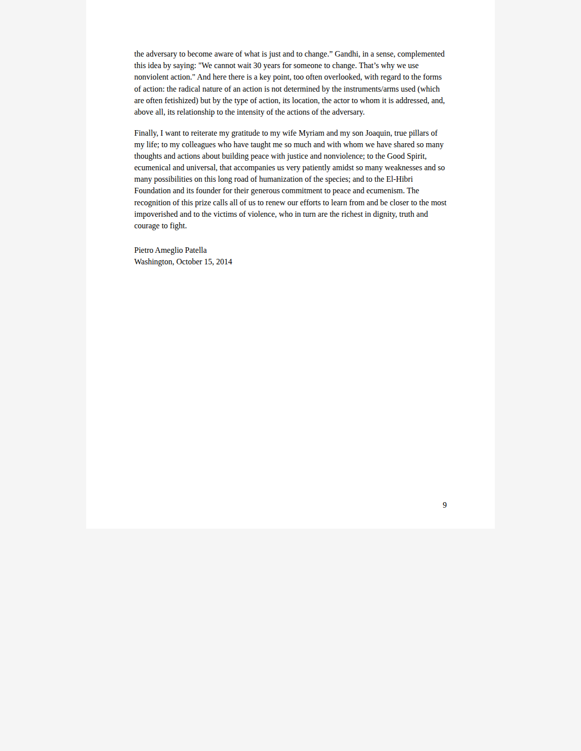the adversary to become aware of what is just and to change.” Gandhi, in a sense, complemented this idea by saying: "We cannot wait 30 years for someone to change. That’s why we use nonviolent action." And here there is a key point, too often overlooked, with regard to the forms of action: the radical nature of an action is not determined by the instruments/arms used (which are often fetishized) but by the type of action, its location, the actor to whom it is addressed, and, above all, its relationship to the intensity of the actions of the adversary.
Finally, I want to reiterate my gratitude to my wife Myriam and my son Joaquin, true pillars of my life; to my colleagues who have taught me so much and with whom we have shared so many thoughts and actions about building peace with justice and nonviolence; to the Good Spirit, ecumenical and universal, that accompanies us very patiently amidst so many weaknesses and so many possibilities on this long road of humanization of the species; and to the El-Hibri Foundation and its founder for their generous commitment to peace and ecumenism. The recognition of this prize calls all of us to renew our efforts to learn from and be closer to the most impoverished and to the victims of violence, who in turn are the richest in dignity, truth and courage to fight.
Pietro Ameglio Patella Washington, October 15, 2014
9